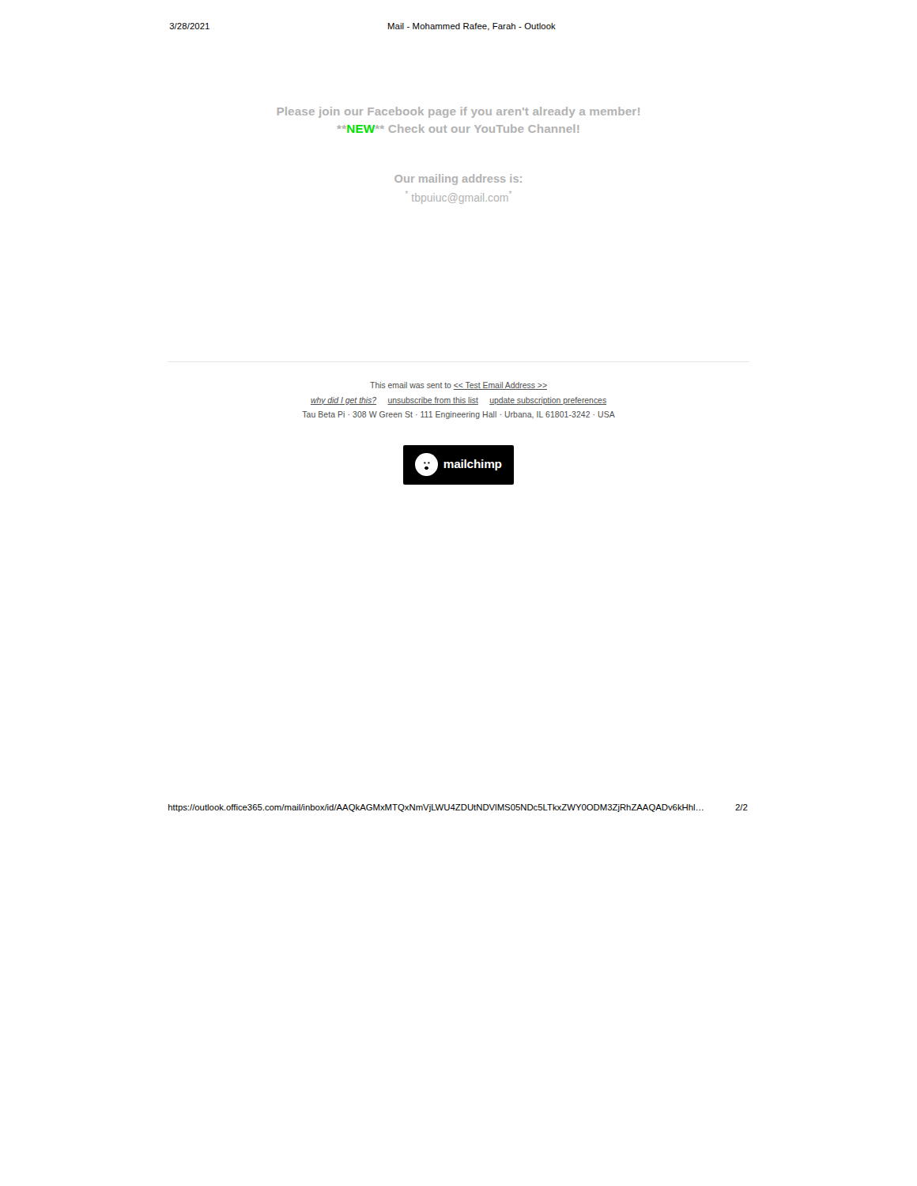3/28/2021
Mail - Mohammed Rafee, Farah - Outlook
Please join our Facebook page if you aren't already a member!
**NEW** Check out our YouTube Channel!
Our mailing address is:
* tbpuiuc@gmail.com*
This email was sent to << Test Email Address >>
why did I get this? unsubscribe from this list update subscription preferences
Tau Beta Pi · 308 W Green St · 111 Engineering Hall · Urbana, IL 61801-3242 · USA
mailchimp
https://outlook.office365.com/mail/inbox/id/AAQkAGMxMTQxNmVjLWU4ZDUtNDVlMS05NDc5LTkxZWY0ODM3ZjRhZAAQADv6kHhlKelMup4Q7uuNDvw…
2/2